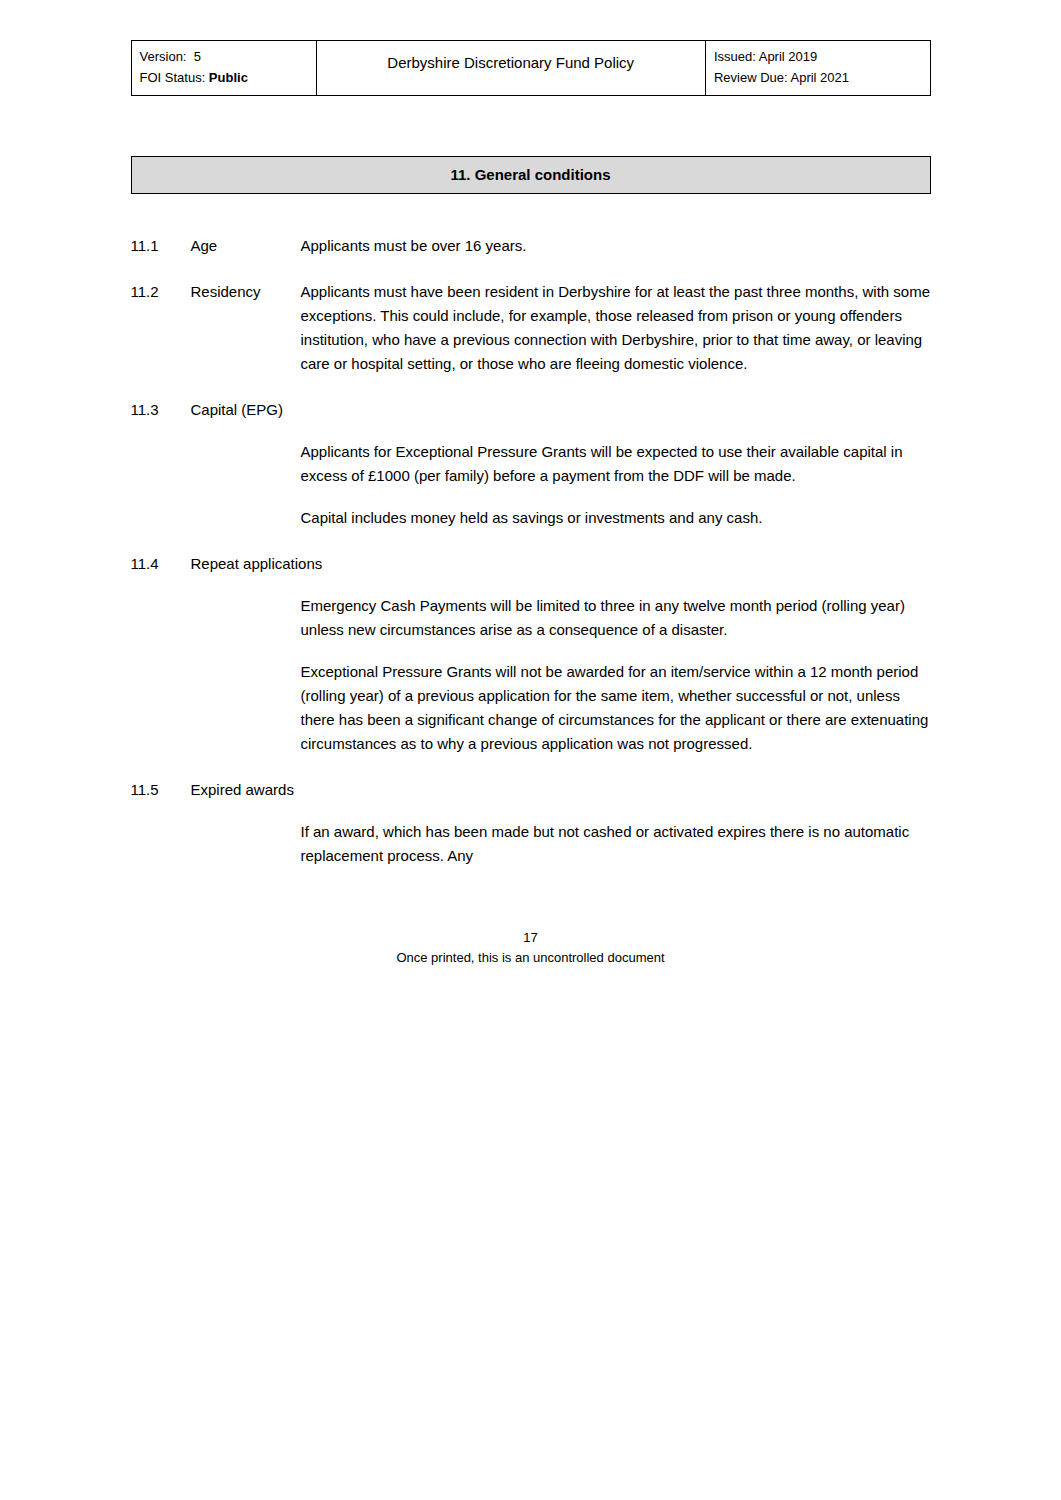| Version: 5 FOI Status: Public | Derbyshire Discretionary Fund Policy | Issued: April 2019 Review Due: April 2021 |
11. General conditions
11.1
Age
Applicants must be over 16 years.
11.2
Residency
Applicants must have been resident in Derbyshire for at least the past three months, with some exceptions. This could include, for example, those released from prison or young offenders institution, who have a previous connection with Derbyshire, prior to that time away, or leaving care or hospital setting, or those who are fleeing domestic violence.
11.3
Capital (EPG)
Applicants for Exceptional Pressure Grants will be expected to use their available capital in excess of £1000 (per family) before a payment from the DDF will be made.
Capital includes money held as savings or investments and any cash.
11.4
Repeat applications
Emergency Cash Payments will be limited to three in any twelve month period (rolling year) unless new circumstances arise as a consequence of a disaster.
Exceptional Pressure Grants will not be awarded for an item/service within a 12 month period (rolling year) of a previous application for the same item, whether successful or not, unless there has been a significant change of circumstances for the applicant or there are extenuating circumstances as to why a previous application was not progressed.
11.5
Expired awards
If an award, which has been made but not cashed or activated expires there is no automatic replacement process. Any
17 Once printed, this is an uncontrolled document